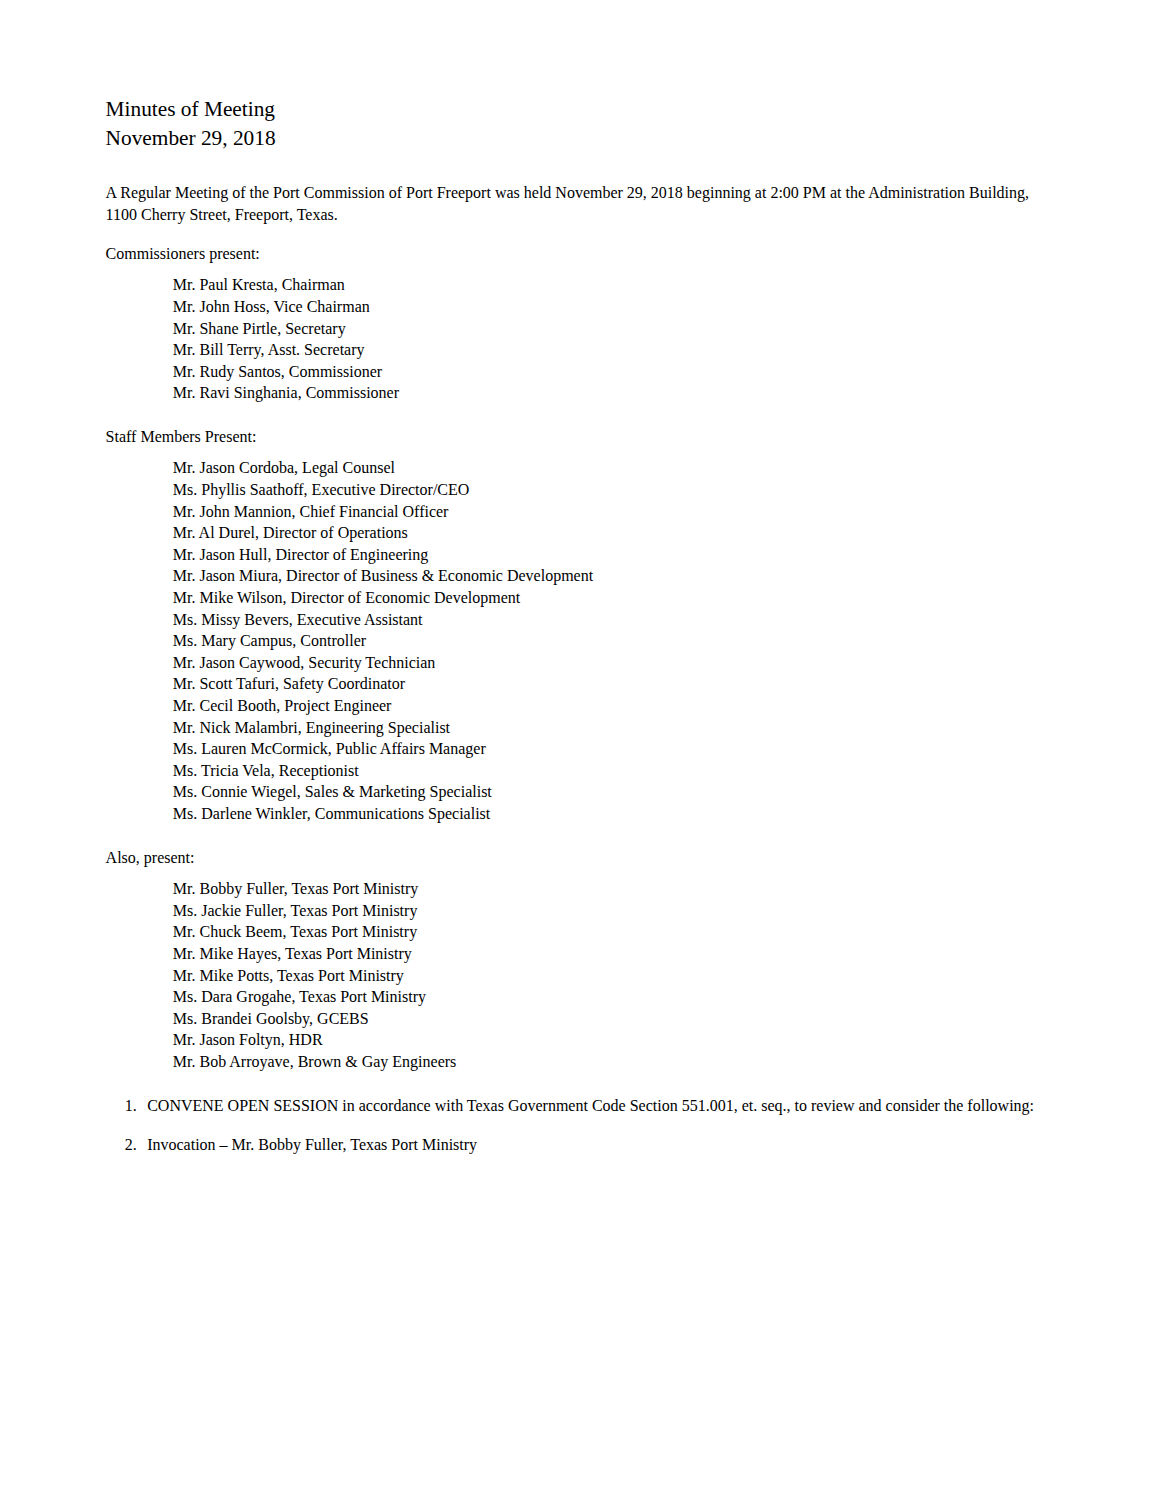Minutes of Meeting
November 29, 2018
A Regular Meeting of the Port Commission of Port Freeport was held November 29, 2018 beginning at 2:00 PM at the Administration Building, 1100 Cherry Street, Freeport, Texas.
Commissioners present:
Mr. Paul Kresta, Chairman
Mr. John Hoss, Vice Chairman
Mr. Shane Pirtle, Secretary
Mr. Bill Terry, Asst. Secretary
Mr. Rudy Santos, Commissioner
Mr. Ravi Singhania, Commissioner
Staff Members Present:
Mr. Jason Cordoba, Legal Counsel
Ms. Phyllis Saathoff, Executive Director/CEO
Mr. John Mannion, Chief Financial Officer
Mr. Al Durel, Director of Operations
Mr. Jason Hull, Director of Engineering
Mr. Jason Miura, Director of Business & Economic Development
Mr. Mike Wilson, Director of Economic Development
Ms. Missy Bevers, Executive Assistant
Ms. Mary Campus, Controller
Mr. Jason Caywood, Security Technician
Mr. Scott Tafuri, Safety Coordinator
Mr. Cecil Booth, Project Engineer
Mr. Nick Malambri, Engineering Specialist
Ms. Lauren McCormick, Public Affairs Manager
Ms. Tricia Vela, Receptionist
Ms. Connie Wiegel, Sales & Marketing Specialist
Ms. Darlene Winkler, Communications Specialist
Also, present:
Mr. Bobby Fuller, Texas Port Ministry
Ms. Jackie Fuller, Texas Port Ministry
Mr. Chuck Beem, Texas Port Ministry
Mr. Mike Hayes, Texas Port Ministry
Mr. Mike Potts, Texas Port Ministry
Ms. Dara Grogahe, Texas Port Ministry
Ms. Brandei Goolsby, GCEBS
Mr. Jason Foltyn, HDR
Mr. Bob Arroyave, Brown & Gay Engineers
CONVENE OPEN SESSION in accordance with Texas Government Code Section 551.001, et. seq., to review and consider the following:
Invocation – Mr. Bobby Fuller, Texas Port Ministry